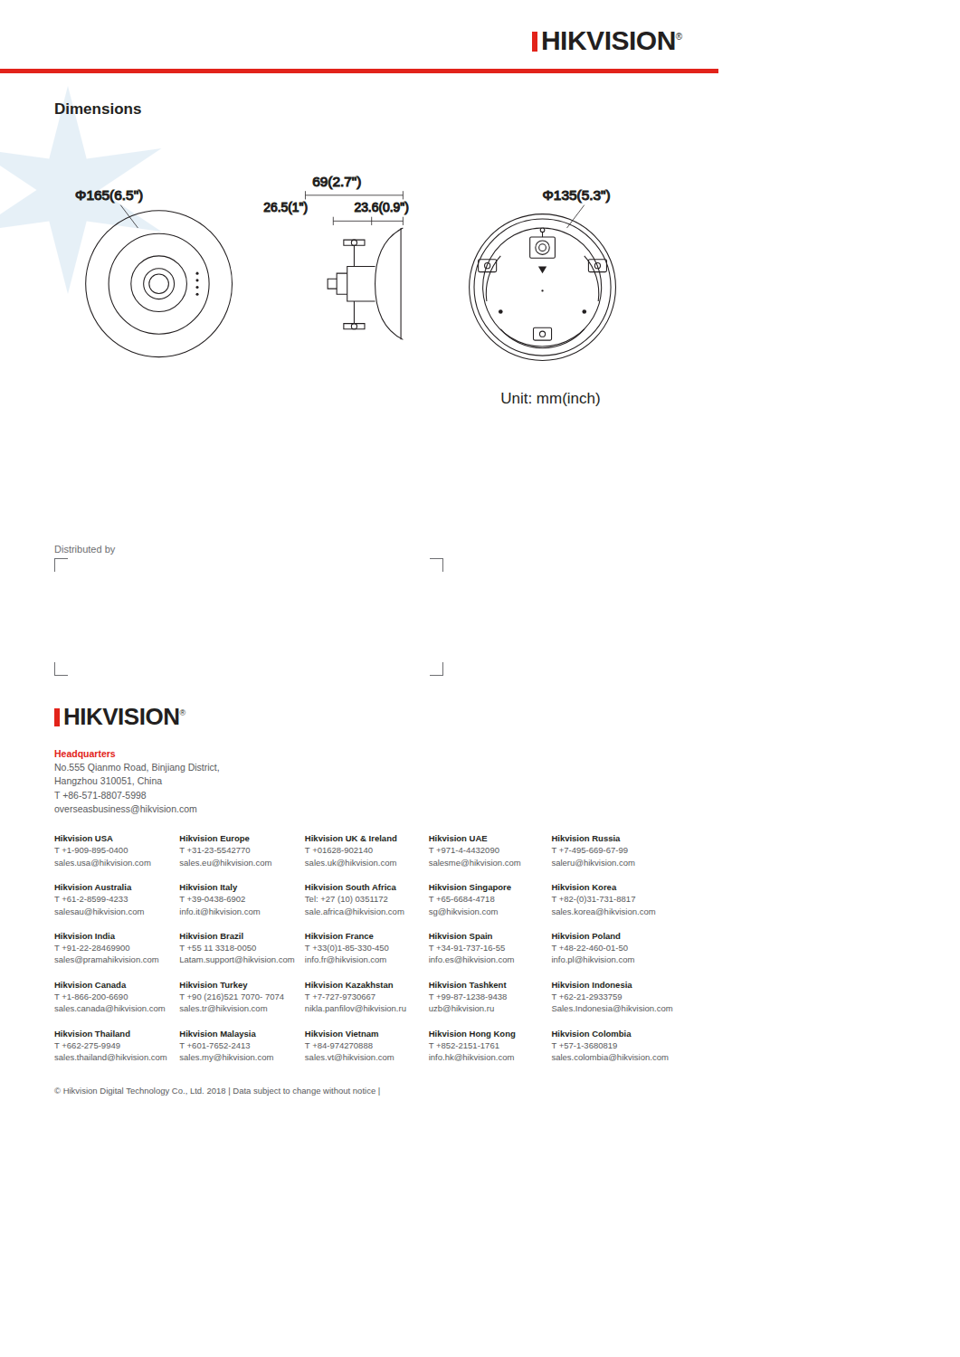HIKVISION®
Dimensions
Φ165(6.5") 69(2.7") 26.5(1") 23.6(0.9") Φ135(5.3")
Unit: mm(inch)
Distributed by
HIKVISION®
Headquarters
No.555 Qianmo Road, Binjiang District,
Hangzhou 310051, China
T +86-571-8807-5998
overseasbusiness@hikvision.com
| Hikvision USA T +1-909-895-0400 sales.usa@hikvision.com | Hikvision Europe T +31-23-5542770 sales.eu@hikvision.com | Hikvision UK & Ireland T +01628-902140 sales.uk@hikvision.com | Hikvision UAE T +971-4-4432090 salesme@hikvision.com | Hikvision Russia T +7-495-669-67-99 saleru@hikvision.com |
| Hikvision Australia T +61-2-8599-4233 salesau@hikvision.com | Hikvision Italy T +39-0438-6902 info.it@hikvision.com | Hikvision South Africa Tel: +27 (10) 0351172 sale.africa@hikvision.com | Hikvision Singapore T +65-6684-4718 sg@hikvision.com | Hikvision Korea T +82-(0)31-731-8817 sales.korea@hikvision.com |
| Hikvision India T +91-22-28469900 sales@pramahikvision.com | Hikvision Brazil T +55 11 3318-0050 Latam.support@hikvision.com | Hikvision France T +33(0)1-85-330-450 info.fr@hikvision.com | Hikvision Spain T +34-91-737-16-55 info.es@hikvision.com | Hikvision Poland T +48-22-460-01-50 info.pl@hikvision.com |
| Hikvision Canada T +1-866-200-6690 sales.canada@hikvision.com | Hikvision Turkey T +90 (216)521 7070- 7074 sales.tr@hikvision.com | Hikvision Kazakhstan T +7-727-9730667 nikla.panfilov@hikvision.ru | Hikvision Tashkent T +99-87-1238-9438 uzb@hikvision.ru | Hikvision Indonesia T +62-21-2933759 Sales.Indonesia@hikvision.com |
| Hikvision Thailand T +662-275-9949 sales.thailand@hikvision.com | Hikvision Malaysia T +601-7652-2413 sales.my@hikvision.com | Hikvision Vietnam T +84-974270888 sales.vt@hikvision.com | Hikvision Hong Kong T +852-2151-1761 info.hk@hikvision.com | Hikvision Colombia T +57-1-3680819 sales.colombia@hikvision.com |
© Hikvision Digital Technology Co., Ltd. 2018 | Data subject to change without notice |